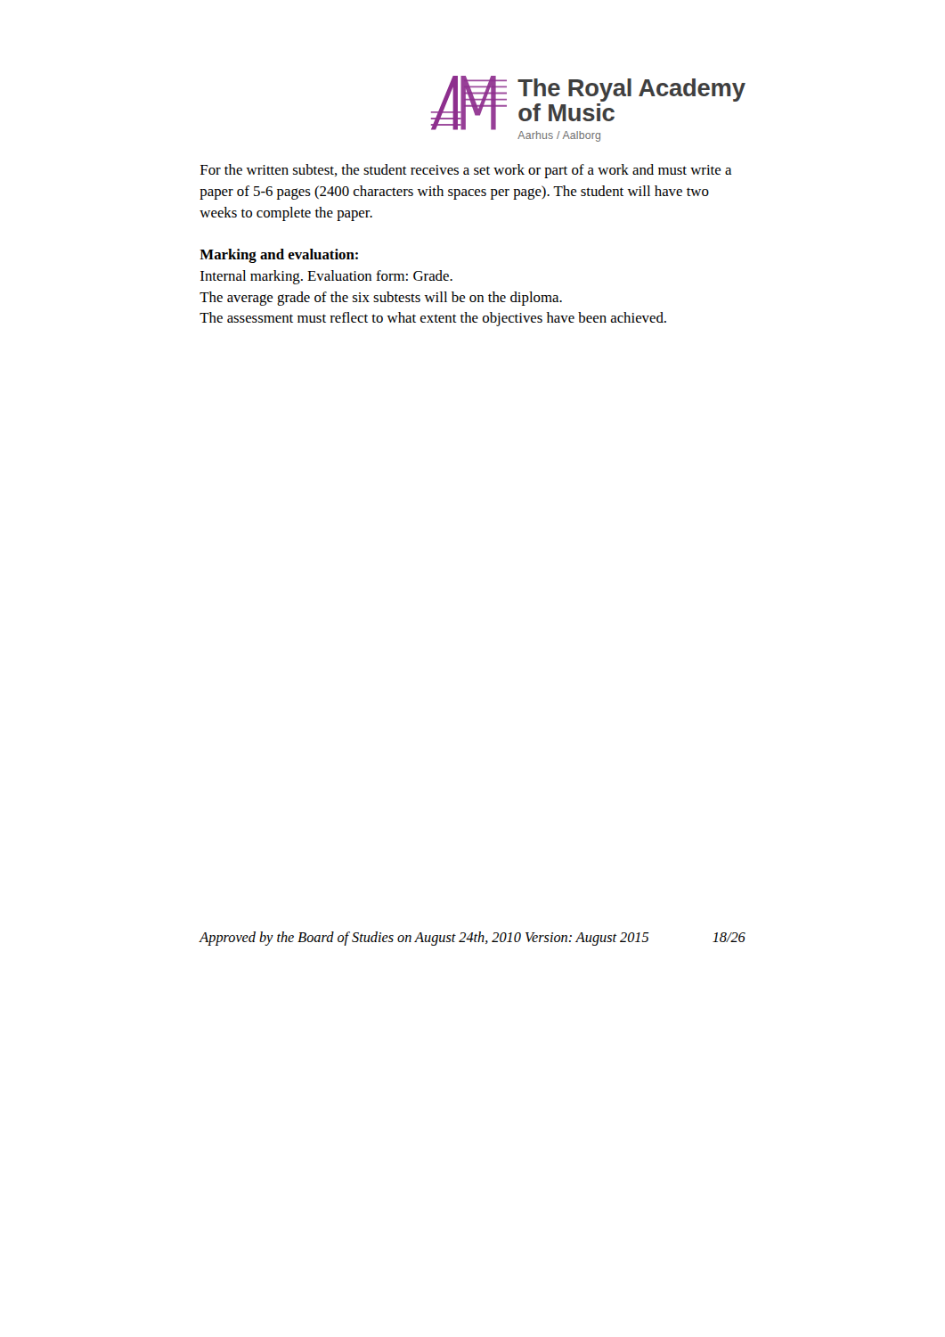The Royal Academy of Music Aarhus / Aalborg
For the written subtest, the student receives a set work or part of a work and must write a paper of 5-6 pages (2400 characters with spaces per page). The student will have two weeks to complete the paper.
Marking and evaluation:
Internal marking. Evaluation form: Grade.
The average grade of the six subtests will be on the diploma.
The assessment must reflect to what extent the objectives have been achieved.
Approved by the Board of Studies on August 24th, 2010 Version: August 2015 18/26